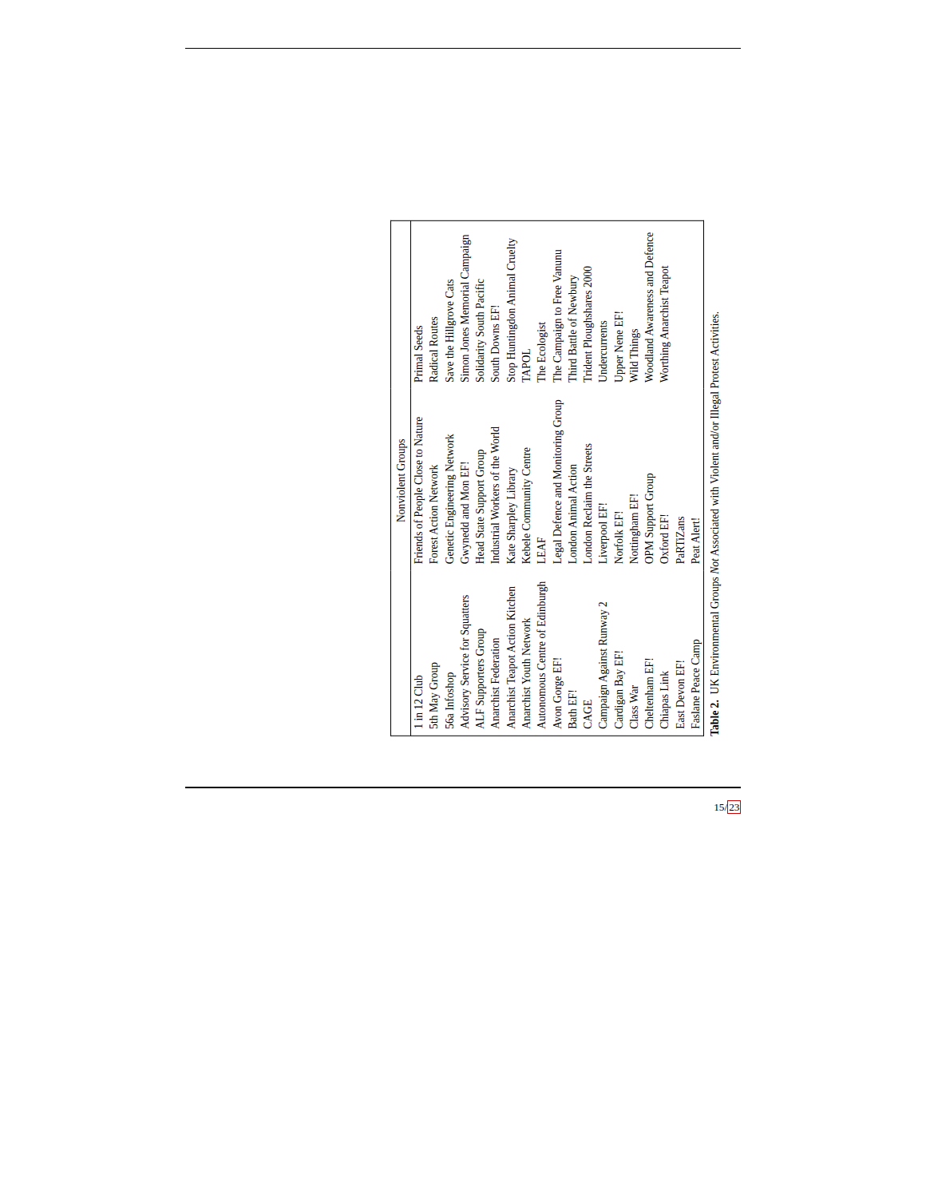| Nonviolent Groups |
| --- |
| 1 in 12 Club | Friends of People Close to Nature | Primal Seeds |
| 5th May Group | Forest Action Network | Radical Routes |
| 56a Infoshop | Genetic Engineering Network | Save the Hillgrove Cats |
| Advisory Service for Squatters | Gwynedd and Mon EF! | Simon Jones Memorial Campaign |
| ALF Supporters Group | Head State Support Group | Solidarity South Pacific |
| Anarchist Federation | Industrial Workers of the World | South Downs EF! |
| Anarchist Teapot Action Kitchen | Kate Sharpley Library | Stop Huntingdon Animal Cruelty |
| Anarchist Youth Network | Kebele Community Centre | TAPOL |
| Autonomous Centre of Edinburgh | LEAF | The Ecologist |
| Avon Gorge EF! | Legal Defence and Monitoring Group | The Campaign to Free Vanunu |
| Bath EF! | London Animal Action | Third Battle of Newbury |
| CAGE | London Reclaim the Streets | Trident Ploughshares 2000 |
| Campaign Against Runway 2 | Liverpool EF! | Undercurrents |
| Cardigan Bay EF! | Norfolk EF! | Upper Nene EF! |
| Class War | Nottingham EF! | Wild Things |
| Cheltenham EF! | OPM Support Group | Woodland Awareness and Defence |
| Chiapas Link | Oxford EF! | Worthing Anarchist Teapot |
| East Devon EF! | PaRTiZans | |
| Faslane Peace Camp | Peat Alert! | |
Table 2. UK Environmental Groups Not Associated with Violent and/or Illegal Protest Activities.
15/23